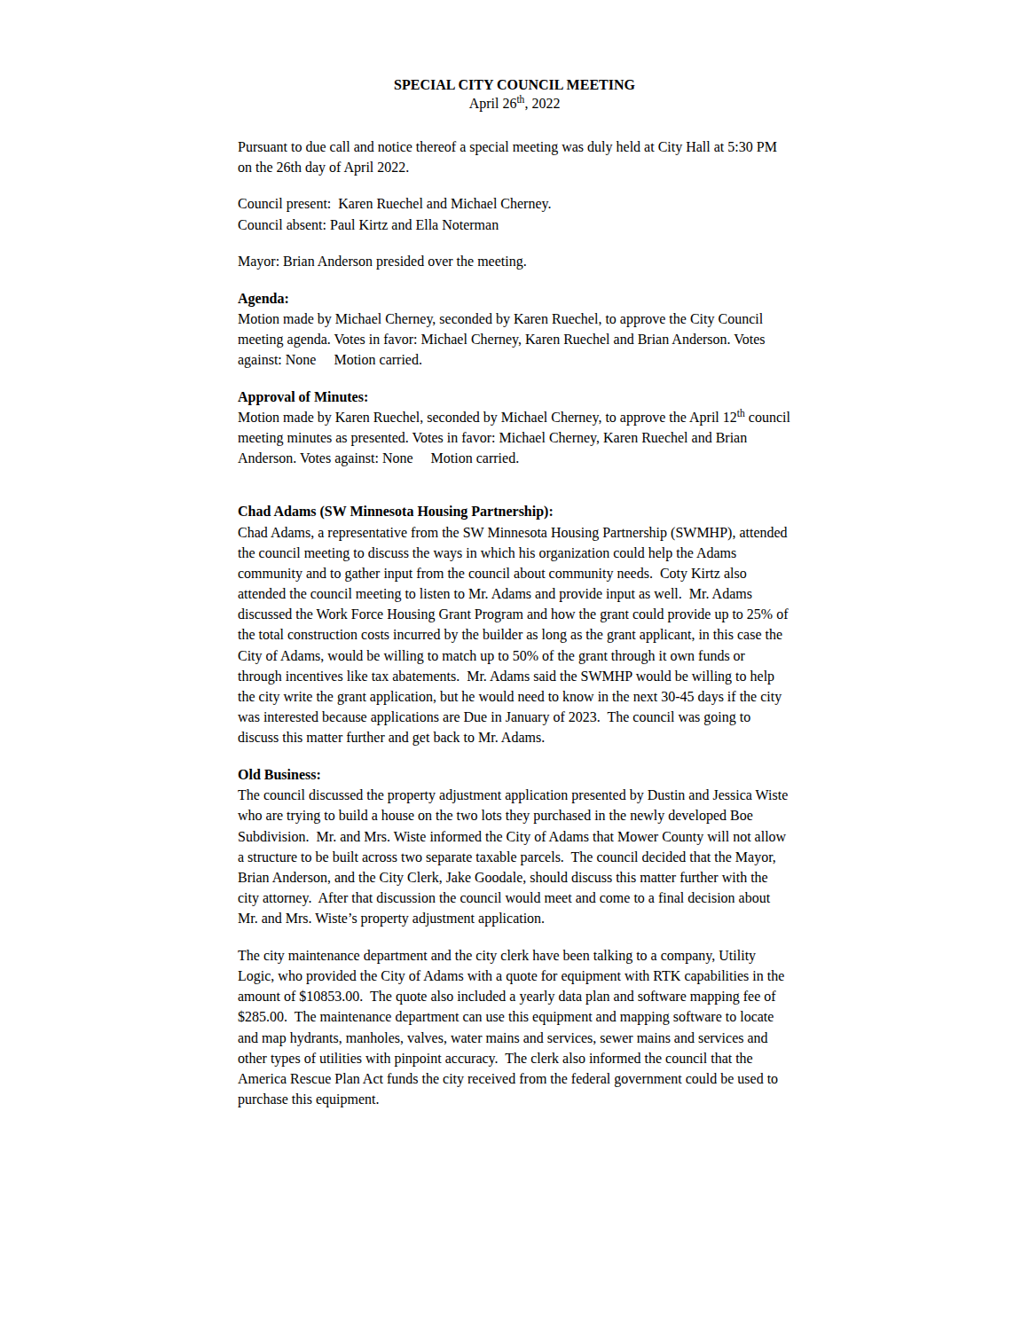SPECIAL CITY COUNCIL MEETING
April 26th, 2022
Pursuant to due call and notice thereof a special meeting was duly held at City Hall at 5:30 PM on the 26th day of April 2022.
Council present: Karen Ruechel and Michael Cherney.
Council absent: Paul Kirtz and Ella Noterman
Mayor: Brian Anderson presided over the meeting.
Agenda:
Motion made by Michael Cherney, seconded by Karen Ruechel, to approve the City Council meeting agenda. Votes in favor: Michael Cherney, Karen Ruechel and Brian Anderson. Votes against: None Motion carried.
Approval of Minutes:
Motion made by Karen Ruechel, seconded by Michael Cherney, to approve the April 12th council meeting minutes as presented. Votes in favor: Michael Cherney, Karen Ruechel and Brian Anderson. Votes against: None Motion carried.
Chad Adams (SW Minnesota Housing Partnership):
Chad Adams, a representative from the SW Minnesota Housing Partnership (SWMHP), attended the council meeting to discuss the ways in which his organization could help the Adams community and to gather input from the council about community needs. Coty Kirtz also attended the council meeting to listen to Mr. Adams and provide input as well. Mr. Adams discussed the Work Force Housing Grant Program and how the grant could provide up to 25% of the total construction costs incurred by the builder as long as the grant applicant, in this case the City of Adams, would be willing to match up to 50% of the grant through it own funds or through incentives like tax abatements. Mr. Adams said the SWMHP would be willing to help the city write the grant application, but he would need to know in the next 30-45 days if the city was interested because applications are Due in January of 2023. The council was going to discuss this matter further and get back to Mr. Adams.
Old Business:
The council discussed the property adjustment application presented by Dustin and Jessica Wiste who are trying to build a house on the two lots they purchased in the newly developed Boe Subdivision. Mr. and Mrs. Wiste informed the City of Adams that Mower County will not allow a structure to be built across two separate taxable parcels. The council decided that the Mayor, Brian Anderson, and the City Clerk, Jake Goodale, should discuss this matter further with the city attorney. After that discussion the council would meet and come to a final decision about Mr. and Mrs. Wiste’s property adjustment application.
The city maintenance department and the city clerk have been talking to a company, Utility Logic, who provided the City of Adams with a quote for equipment with RTK capabilities in the amount of $10853.00. The quote also included a yearly data plan and software mapping fee of $285.00. The maintenance department can use this equipment and mapping software to locate and map hydrants, manholes, valves, water mains and services, sewer mains and services and other types of utilities with pinpoint accuracy. The clerk also informed the council that the America Rescue Plan Act funds the city received from the federal government could be used to purchase this equipment.